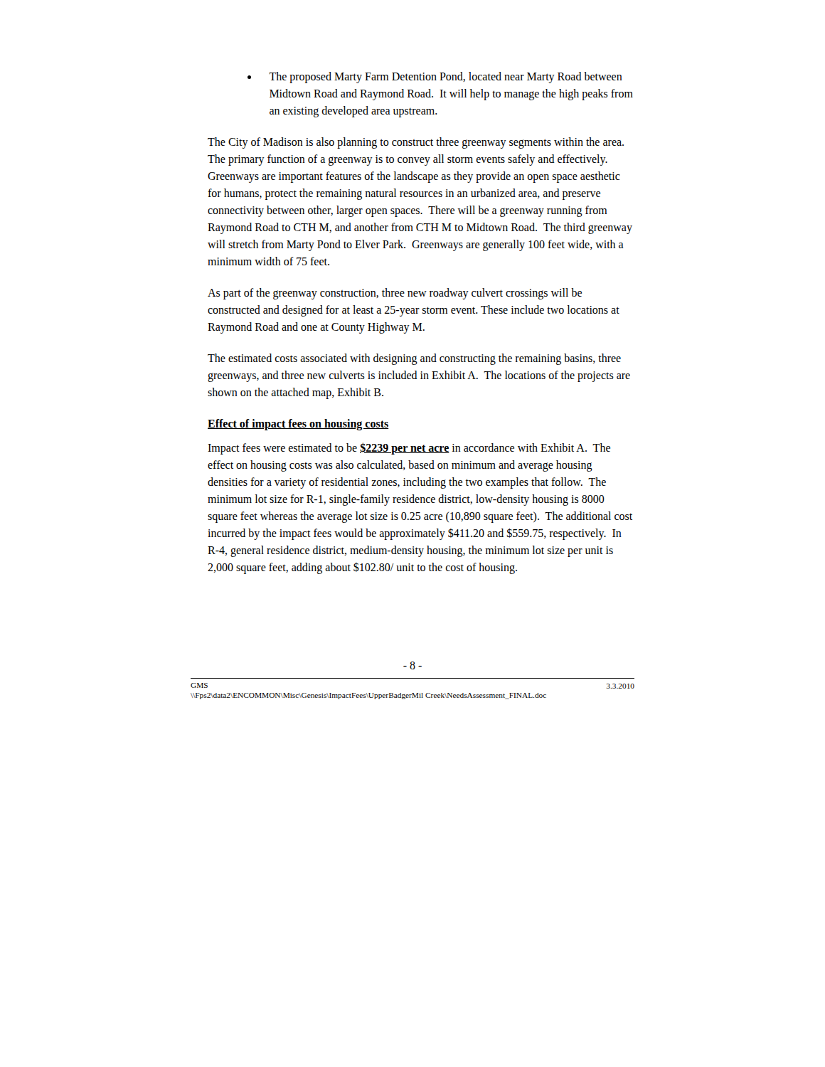The proposed Marty Farm Detention Pond, located near Marty Road between Midtown Road and Raymond Road. It will help to manage the high peaks from an existing developed area upstream.
The City of Madison is also planning to construct three greenway segments within the area. The primary function of a greenway is to convey all storm events safely and effectively. Greenways are important features of the landscape as they provide an open space aesthetic for humans, protect the remaining natural resources in an urbanized area, and preserve connectivity between other, larger open spaces. There will be a greenway running from Raymond Road to CTH M, and another from CTH M to Midtown Road. The third greenway will stretch from Marty Pond to Elver Park. Greenways are generally 100 feet wide, with a minimum width of 75 feet.
As part of the greenway construction, three new roadway culvert crossings will be constructed and designed for at least a 25-year storm event. These include two locations at Raymond Road and one at County Highway M.
The estimated costs associated with designing and constructing the remaining basins, three greenways, and three new culverts is included in Exhibit A. The locations of the projects are shown on the attached map, Exhibit B.
Effect of impact fees on housing costs
Impact fees were estimated to be $2239 per net acre in accordance with Exhibit A. The effect on housing costs was also calculated, based on minimum and average housing densities for a variety of residential zones, including the two examples that follow. The minimum lot size for R-1, single-family residence district, low-density housing is 8000 square feet whereas the average lot size is 0.25 acre (10,890 square feet). The additional cost incurred by the impact fees would be approximately $411.20 and $559.75, respectively. In R-4, general residence district, medium-density housing, the minimum lot size per unit is 2,000 square feet, adding about $102.80/ unit to the cost of housing.
- 8 -
GMS
\\Fps2\data2\ENCOMMON\Misc\Genesis\ImpactFees\UpperBadgerMil Creek\NeedsAssessment_FINAL.doc
3.3.2010